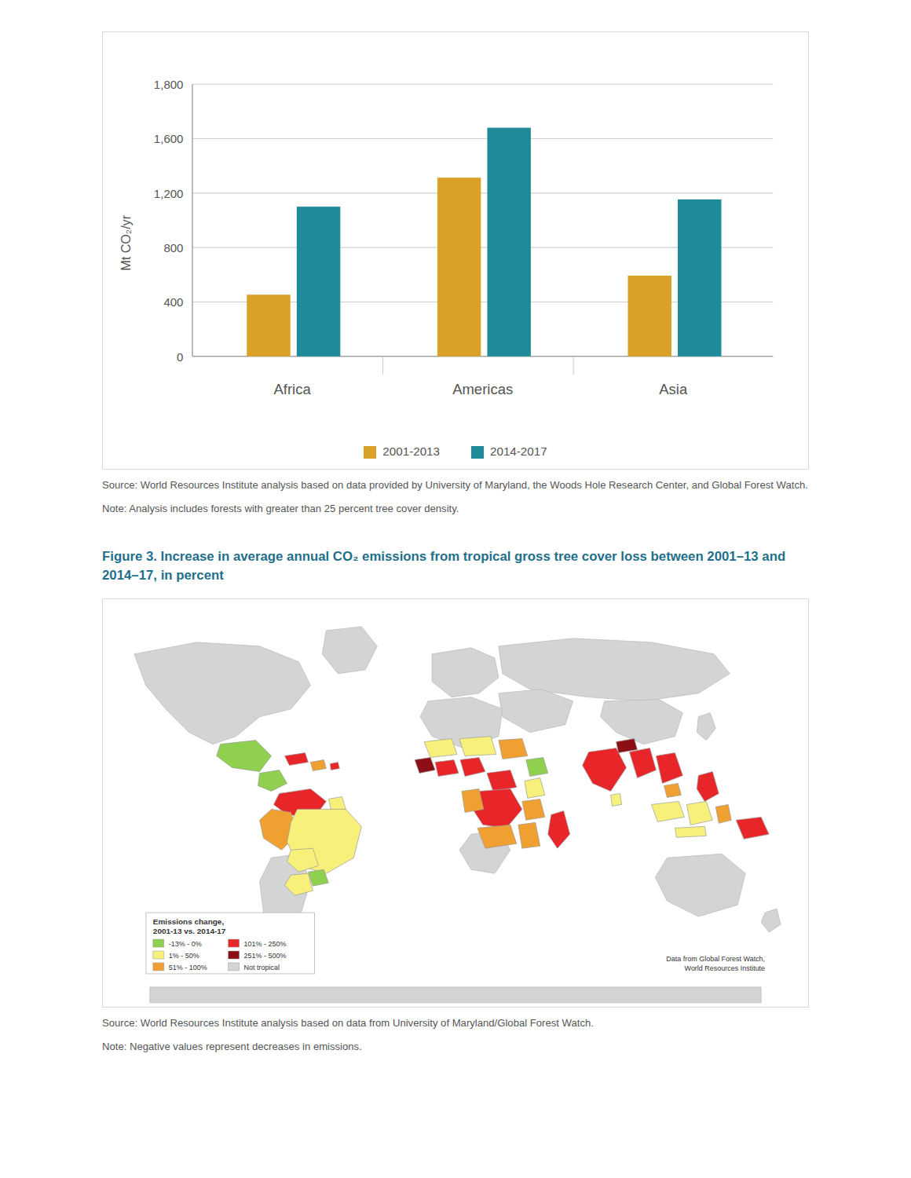Mt CO₂/yr 1,800 1,600 1,200 800 400 0 Africa Americas Asia
2001-2013
2014-2017
Source: World Resources Institute analysis based on data provided by University of Maryland, the Woods Hole Research Center, and Global Forest Watch.
Note: Analysis includes forests with greater than 25 percent tree cover density.
Figure 3. Increase in average annual CO₂ emissions from tropical gross tree cover loss between 2001–13 and 2014–17, in percent
Emissions change, 2001-13 vs. 2014-17 -13% - 0% 101% - 250% 1% - 50% 251% - 500% 51% - 100% Not tropical Data from Global Forest Watch, World Resources Institute
Source: World Resources Institute analysis based on data from University of Maryland/Global Forest Watch.
Note: Negative values represent decreases in emissions.